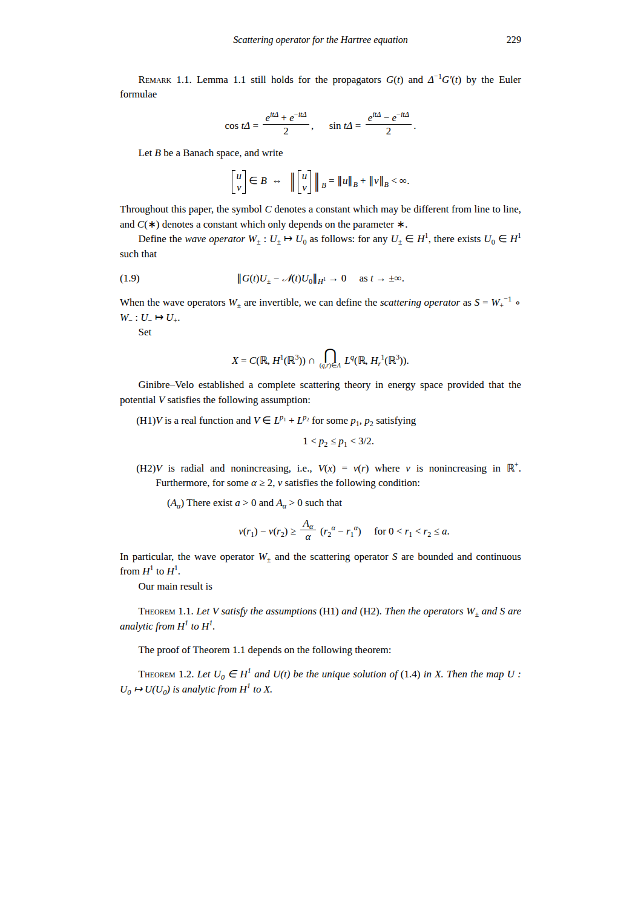Scattering operator for the Hartree equation 229
Remark 1.1. Lemma 1.1 still holds for the propagators G(t) and Δ−1G′(t) by the Euler formulae
cos tΔ = eitΔ + e−itΔ 2, sin tΔ = eitΔ − e−itΔ 2.
Let B be a Banach space, and write
uv ∈ B ⇔ ∥uv∥B = ∥u∥B + ∥v∥B < ∞.
Throughout this paper, the symbol C denotes a constant which may be different from line to line, and C(∗) denotes a constant which only depends on the parameter ∗.
Define the wave operator W± : U± ↦ U0 as follows: for any U± ∈ H1, there exists U0 ∈ H1 such that
(1.9) ∥G(t)U± − 𝒩(t)U0∥H1 → 0 as t → ±∞.
When the wave operators W± are invertible, we can define the scattering operator as S = W+−1 ∘ W− : U− ↦ U+.
Set
X = C(ℝ, H1(ℝ3)) ∩ ⋂(q,r)∈Λ Lq(ℝ, Hr1(ℝ3)).
Ginibre–Velo established a complete scattering theory in energy space provided that the potential V satisfies the following assumption:
(H1)
V is a real function and V ∈ Lp1 + Lp2 for some p1, p2 satisfying
1 < p2 ≤ p1 < 3/2.
(H2)
V is radial and nonincreasing, i.e., V(x) = v(r) where v is nonincreasing in ℝ+. Furthermore, for some α ≥ 2, v satisfies the following condition:
(Aα) There exist a > 0 and Aα > 0 such that
v(r1) − v(r2) ≥ Aα α (r2α − r1α) for 0 < r1 < r2 ≤ a.
In particular, the wave operator W± and the scattering operator S are bounded and continuous from H1 to H1.
Our main result is
Theorem 1.1. Let V satisfy the assumptions (H1) and (H2). Then the operators W± and S are analytic from H1 to H1.
The proof of Theorem 1.1 depends on the following theorem:
Theorem 1.2. Let U0 ∈ H1 and U(t) be the unique solution of (1.4) in X. Then the map U : U0 ↦ U(U0) is analytic from H1 to X.